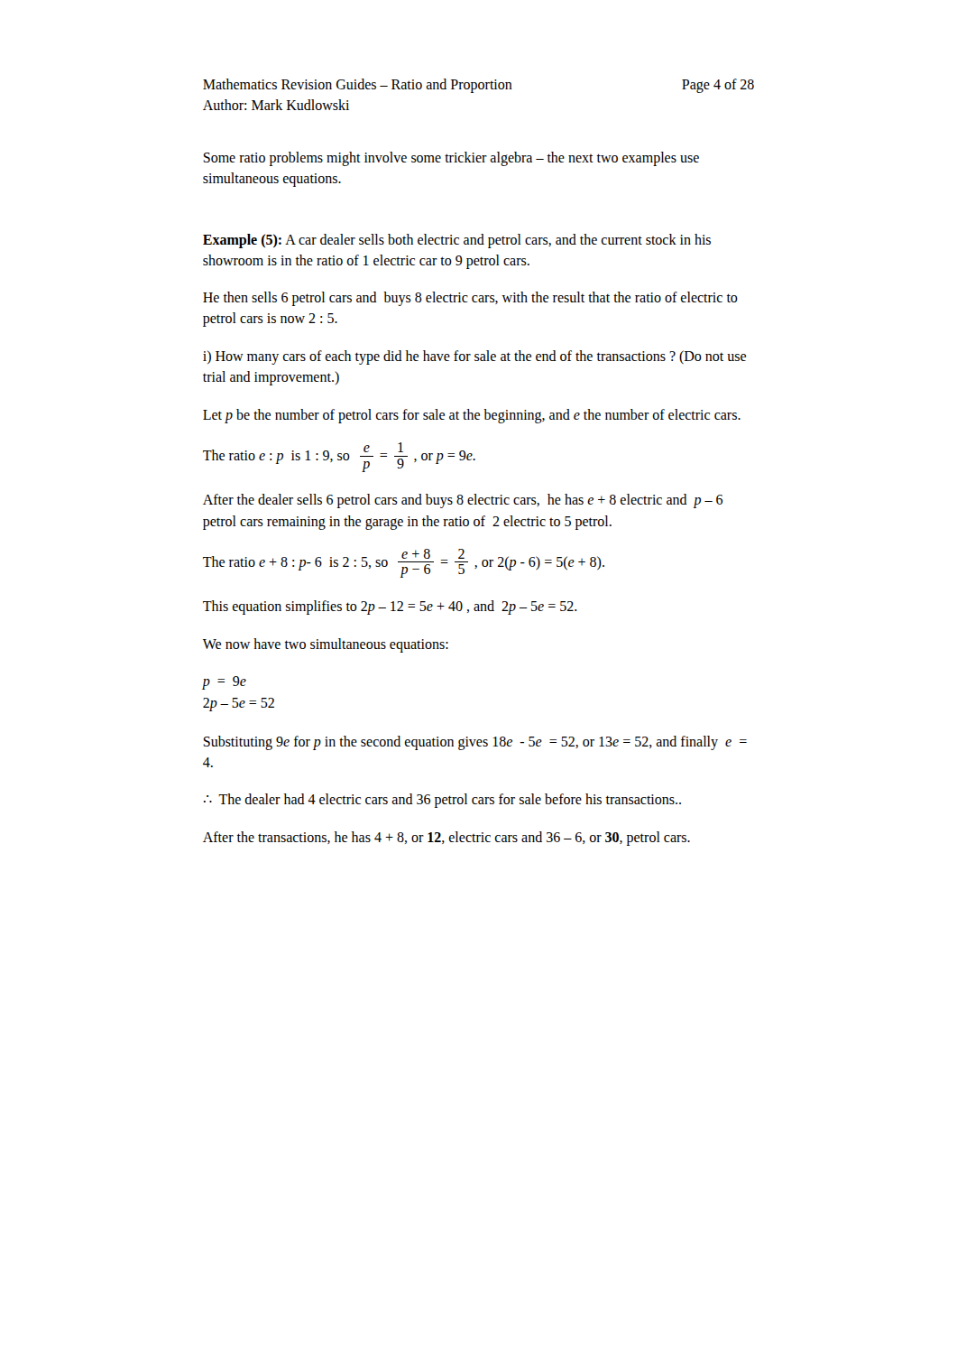Mathematics Revision Guides – Ratio and Proportion
Author: Mark Kudlowski
Page 4 of 28
Some ratio problems might involve some trickier algebra – the next two examples use simultaneous equations.
Example (5): A car dealer sells both electric and petrol cars, and the current stock in his showroom is in the ratio of 1 electric car to 9 petrol cars.
He then sells 6 petrol cars and buys 8 electric cars, with the result that the ratio of electric to petrol cars is now 2 : 5.
i) How many cars of each type did he have for sale at the end of the transactions ? (Do not use trial and improvement.)
Let p be the number of petrol cars for sale at the beginning, and e the number of electric cars.
The ratio e : p is 1 : 9, so ep = 19 , or p = 9e.
After the dealer sells 6 petrol cars and buys 8 electric cars, he has e + 8 electric and p – 6 petrol cars remaining in the garage in the ratio of 2 electric to 5 petrol.
The ratio e + 8 : p- 6 is 2 : 5, so e + 8 p − 6 = 25 , or 2(p - 6) = 5(e + 8).
This equation simplifies to 2p – 12 = 5e + 40 , and 2p – 5e = 52.
We now have two simultaneous equations:
p = 9e
2p – 5e = 52
Substituting 9e for p in the second equation gives 18e - 5e = 52, or 13e = 52, and finally e = 4.
∴ The dealer had 4 electric cars and 36 petrol cars for sale before his transactions..
After the transactions, he has 4 + 8, or 12, electric cars and 36 – 6, or 30, petrol cars.